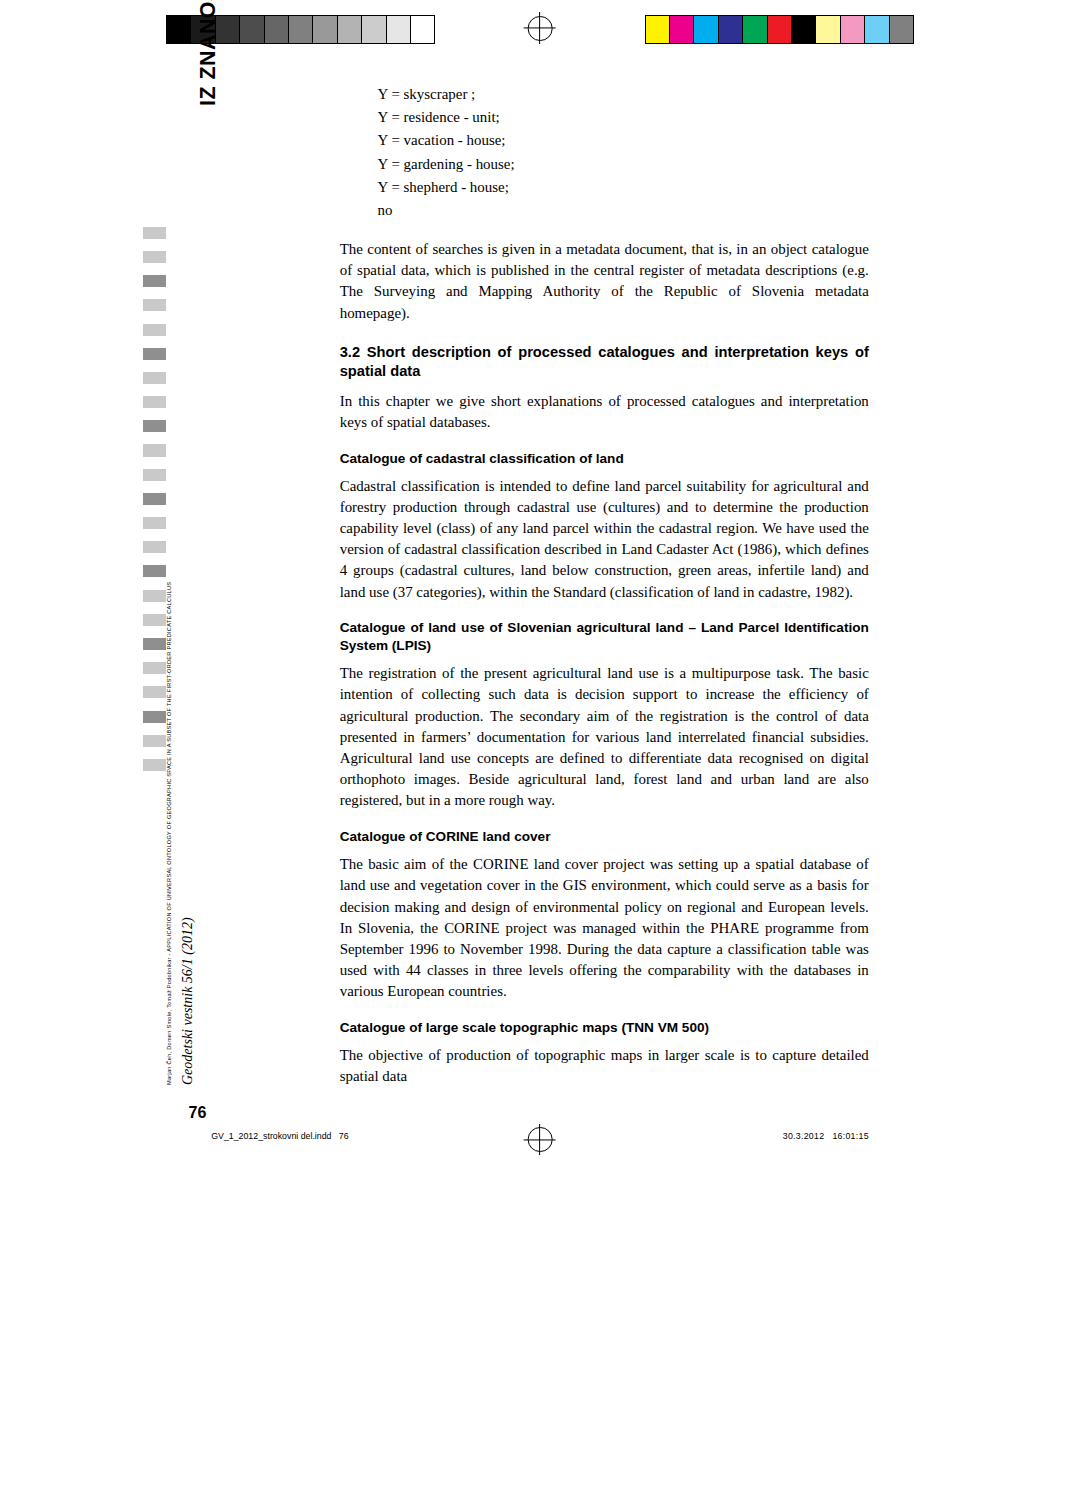IZ ZNANOSTI IN STROKE
Marjan Čeh, Domen Smole, Tomaž Podobnikar - APPLICATION OF UNIVERSAL ONTOLOGY OF GEOGRAPHIC SPACE IN A SUBSET OF THE FIRST-ORDER PREDICATE CALCULUS
Geodetski vestnik 56/1 (2012)
76
Y = skyscraper ;
Y = residence - unit;
Y = vacation - house;
Y = gardening - house;
Y = shepherd - house;
no
The content of searches is given in a metadata document, that is, in an object catalogue of spatial data, which is published in the central register of metadata descriptions (e.g. The Surveying and Mapping Authority of the Republic of Slovenia metadata homepage).
3.2 Short description of processed catalogues and interpretation keys of spatial data
In this chapter we give short explanations of processed catalogues and interpretation keys of spatial databases.
Catalogue of cadastral classification of land
Cadastral classification is intended to define land parcel suitability for agricultural and forestry production through cadastral use (cultures) and to determine the production capability level (class) of any land parcel within the cadastral region. We have used the version of cadastral classification described in Land Cadaster Act (1986), which defines 4 groups (cadastral cultures, land below construction, green areas, infertile land) and land use (37 categories), within the Standard (classification of land in cadastre, 1982).
Catalogue of land use of Slovenian agricultural land – Land Parcel Identification System (LPIS)
The registration of the present agricultural land use is a multipurpose task. The basic intention of collecting such data is decision support to increase the efficiency of agricultural production. The secondary aim of the registration is the control of data presented in farmers’ documentation for various land interrelated financial subsidies. Agricultural land use concepts are defined to differentiate data recognised on digital orthophoto images. Beside agricultural land, forest land and urban land are also registered, but in a more rough way.
Catalogue of CORINE land cover
The basic aim of the CORINE land cover project was setting up a spatial database of land use and vegetation cover in the GIS environment, which could serve as a basis for decision making and design of environmental policy on regional and European levels. In Slovenia, the CORINE project was managed within the PHARE programme from September 1996 to November 1998. During the data capture a classification table was used with 44 classes in three levels offering the comparability with the databases in various European countries.
Catalogue of large scale topographic maps (TNN VM 500)
The objective of production of topographic maps in larger scale is to capture detailed spatial data
GV_1_2012_strokovni del.indd 76
30.3.2012 16:01:15